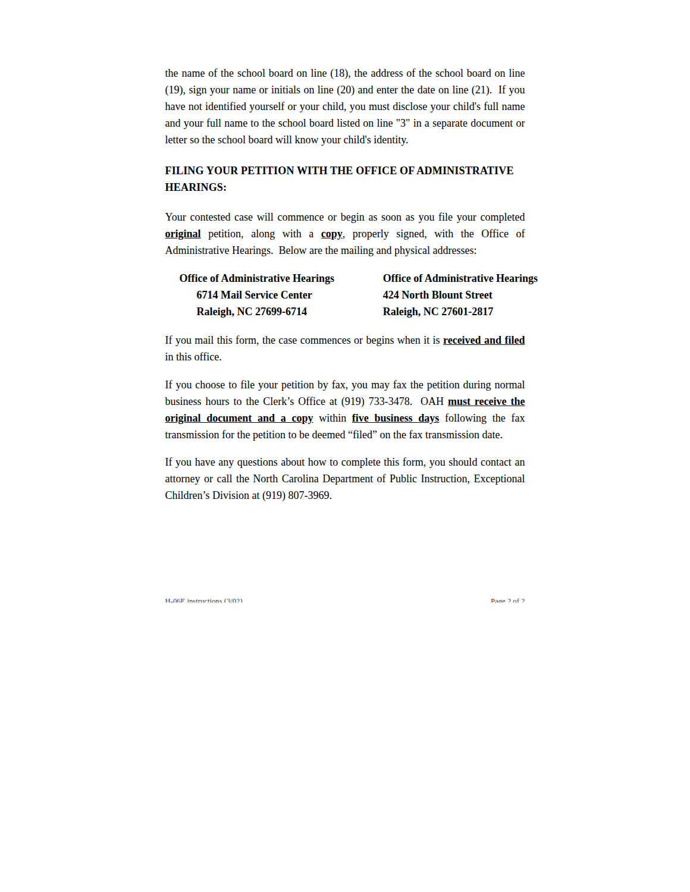the name of the school board on line (18), the address of the school board on line (19), sign your name or initials on line (20) and enter the date on line (21). If you have not identified yourself or your child, you must disclose your child's full name and your full name to the school board listed on line "3" in a separate document or letter so the school board will know your child's identity.
FILING YOUR PETITION WITH THE OFFICE OF ADMINISTRATIVE HEARINGS:
Your contested case will commence or begin as soon as you file your completed original petition, along with a copy, properly signed, with the Office of Administrative Hearings. Below are the mailing and physical addresses:
| Office of Administrative Hearings | Office of Administrative Hearings |
| 6714 Mail Service Center | 424 North Blount Street |
| Raleigh, NC 27699-6714 | Raleigh, NC 27601-2817 |
If you mail this form, the case commences or begins when it is received and filed in this office.
If you choose to file your petition by fax, you may fax the petition during normal business hours to the Clerk’s Office at (919) 733-3478. OAH must receive the original document and a copy within five business days following the fax transmission for the petition to be deemed “filed” on the fax transmission date.
If you have any questions about how to complete this form, you should contact an attorney or call the North Carolina Department of Public Instruction, Exceptional Children’s Division at (919) 807-3969.
H-06E instructions (3/02) Page 2 of 2